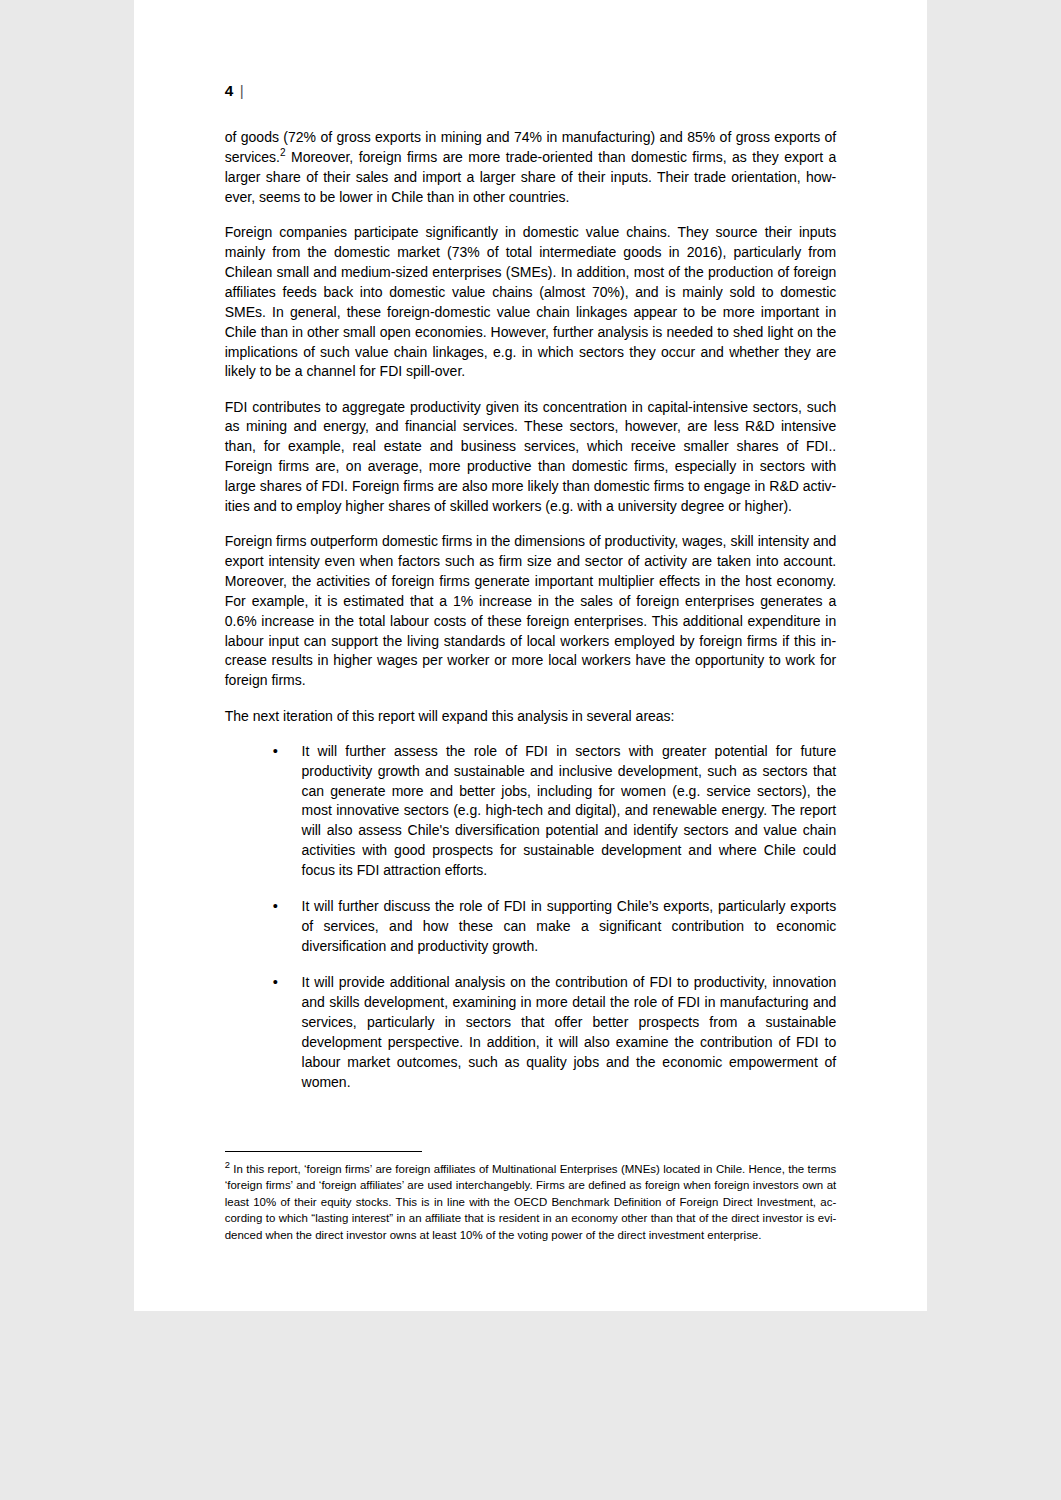4 |
of goods (72% of gross exports in mining and 74% in manufacturing) and 85% of gross exports of services.2 Moreover, foreign firms are more trade-oriented than domestic firms, as they export a larger share of their sales and import a larger share of their inputs. Their trade orientation, however, seems to be lower in Chile than in other countries.
Foreign companies participate significantly in domestic value chains. They source their inputs mainly from the domestic market (73% of total intermediate goods in 2016), particularly from Chilean small and medium-sized enterprises (SMEs). In addition, most of the production of foreign affiliates feeds back into domestic value chains (almost 70%), and is mainly sold to domestic SMEs. In general, these foreign-domestic value chain linkages appear to be more important in Chile than in other small open economies. However, further analysis is needed to shed light on the implications of such value chain linkages, e.g. in which sectors they occur and whether they are likely to be a channel for FDI spill-over.
FDI contributes to aggregate productivity given its concentration in capital-intensive sectors, such as mining and energy, and financial services. These sectors, however, are less R&D intensive than, for example, real estate and business services, which receive smaller shares of FDI.. Foreign firms are, on average, more productive than domestic firms, especially in sectors with large shares of FDI. Foreign firms are also more likely than domestic firms to engage in R&D activities and to employ higher shares of skilled workers (e.g. with a university degree or higher).
Foreign firms outperform domestic firms in the dimensions of productivity, wages, skill intensity and export intensity even when factors such as firm size and sector of activity are taken into account. Moreover, the activities of foreign firms generate important multiplier effects in the host economy. For example, it is estimated that a 1% increase in the sales of foreign enterprises generates a 0.6% increase in the total labour costs of these foreign enterprises. This additional expenditure in labour input can support the living standards of local workers employed by foreign firms if this increase results in higher wages per worker or more local workers have the opportunity to work for foreign firms.
The next iteration of this report will expand this analysis in several areas:
It will further assess the role of FDI in sectors with greater potential for future productivity growth and sustainable and inclusive development, such as sectors that can generate more and better jobs, including for women (e.g. service sectors), the most innovative sectors (e.g. high-tech and digital), and renewable energy. The report will also assess Chile's diversification potential and identify sectors and value chain activities with good prospects for sustainable development and where Chile could focus its FDI attraction efforts.
It will further discuss the role of FDI in supporting Chile’s exports, particularly exports of services, and how these can make a significant contribution to economic diversification and productivity growth.
It will provide additional analysis on the contribution of FDI to productivity, innovation and skills development, examining in more detail the role of FDI in manufacturing and services, particularly in sectors that offer better prospects from a sustainable development perspective. In addition, it will also examine the contribution of FDI to labour market outcomes, such as quality jobs and the economic empowerment of women.
2 In this report, ‘foreign firms’ are foreign affiliates of Multinational Enterprises (MNEs) located in Chile. Hence, the terms ‘foreign firms’ and ‘foreign affiliates’ are used interchangebly. Firms are defined as foreign when foreign investors own at least 10% of their equity stocks. This is in line with the OECD Benchmark Definition of Foreign Direct Investment, according to which “lasting interest” in an affiliate that is resident in an economy other than that of the direct investor is evidenced when the direct investor owns at least 10% of the voting power of the direct investment enterprise.